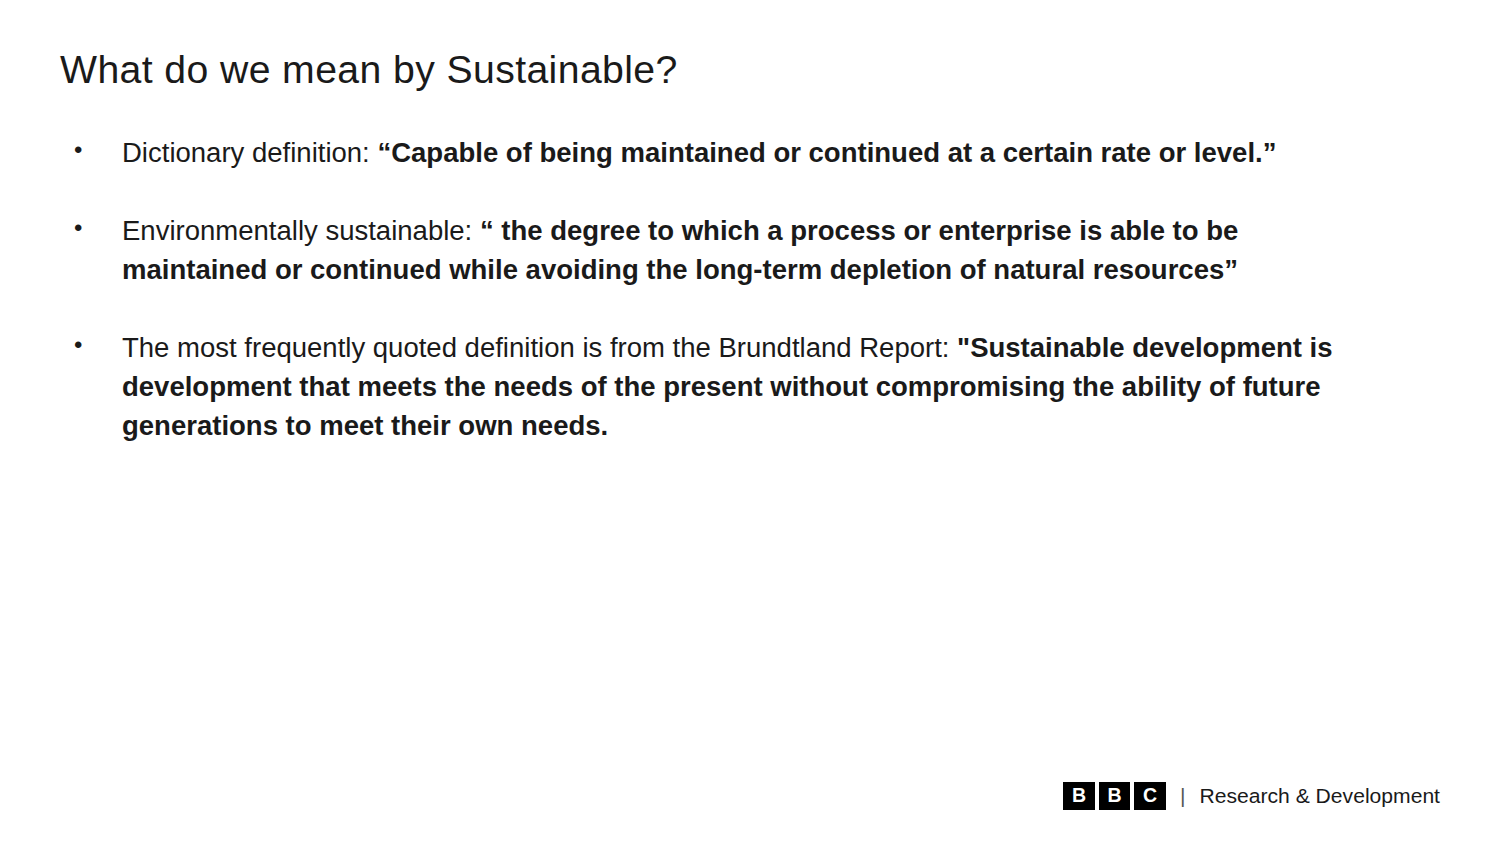What do we mean by Sustainable?
Dictionary definition: “Capable of being maintained or continued at a certain rate or level.”
Environmentally sustainable: “ the degree to which a process or enterprise is able to be maintained or continued while avoiding the long-term depletion of natural resources”
The most frequently quoted definition is from the Brundtland Report: "Sustainable development is development that meets the needs of the present without compromising the ability of future generations to meet their own needs.
BBC | Research & Development